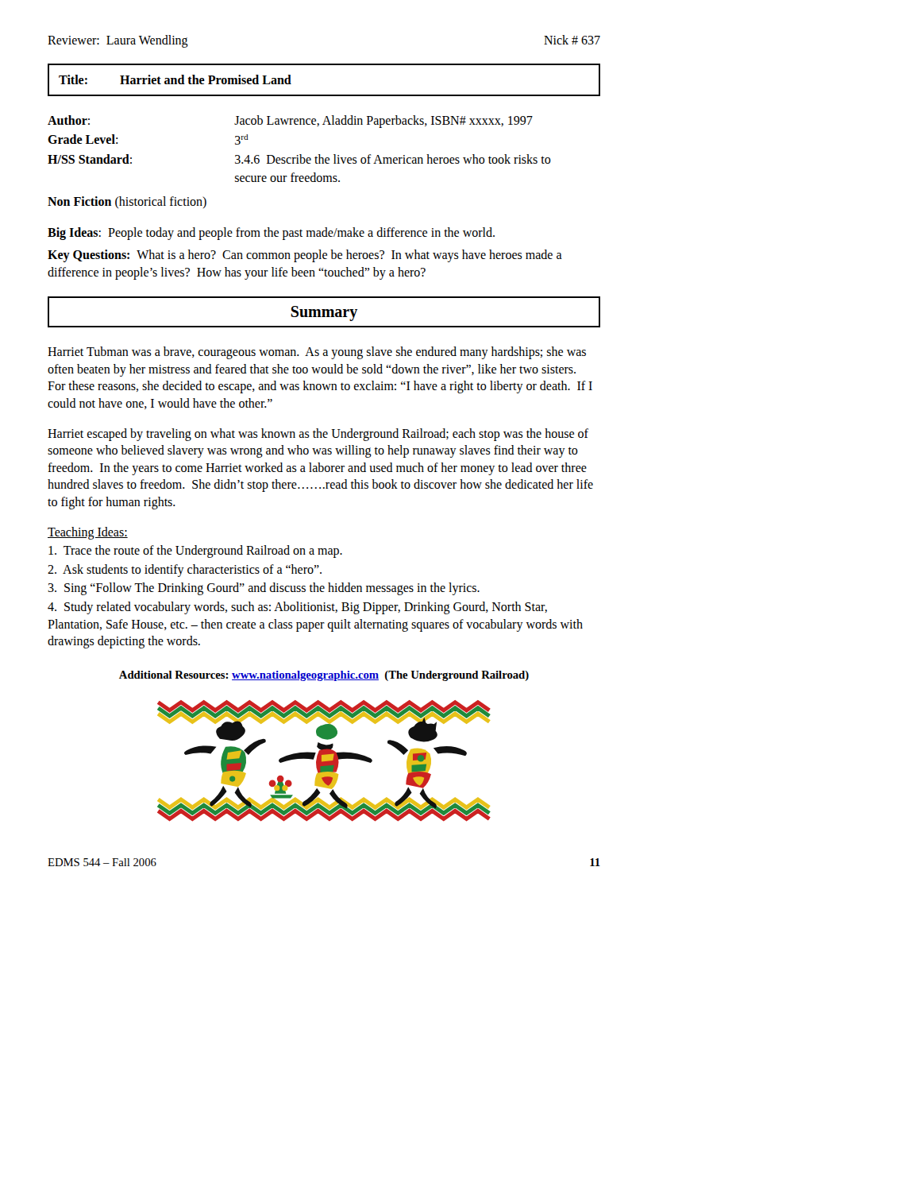Reviewer: Laura Wendling
Nick # 637
Title: Harriet and the Promised Land
| Author : | Jacob Lawrence, Aladdin Paperbacks, ISBN# xxxxx, 1997 |
| Grade Level : | 3 rd |
| H/SS Standard : | 3.4.6 Describe the lives of American heroes who took risks to |
| | secure our freedoms. |
Non Fiction (historical fiction)
Big Ideas: People today and people from the past made/make a difference in the world.
Key Questions: What is a hero? Can common people be heroes? In what ways have heroes made a difference in people’s lives? How has your life been “touched” by a hero?
Summary
Harriet Tubman was a brave, courageous woman. As a young slave she endured many hardships; she was often beaten by her mistress and feared that she too would be sold “down the river”, like her two sisters. For these reasons, she decided to escape, and was known to exclaim: “I have a right to liberty or death. If I could not have one, I would have the other.”
Harriet escaped by traveling on what was known as the Underground Railroad; each stop was the house of someone who believed slavery was wrong and who was willing to help runaway slaves find their way to freedom. In the years to come Harriet worked as a laborer and used much of her money to lead over three hundred slaves to freedom. She didn’t stop there…….read this book to discover how she dedicated her life to fight for human rights.
Teaching Ideas:
1. Trace the route of the Underground Railroad on a map.
2. Ask students to identify characteristics of a “hero”.
3. Sing “Follow The Drinking Gourd” and discuss the hidden messages in the lyrics.
4. Study related vocabulary words, such as: Abolitionist, Big Dipper, Drinking Gourd, North Star, Plantation, Safe House, etc. – then create a class paper quilt alternating squares of vocabulary words with drawings depicting the words.
Additional Resources: www.nationalgeographic.com (The Underground Railroad)
EDMS 544 – Fall 2006
11